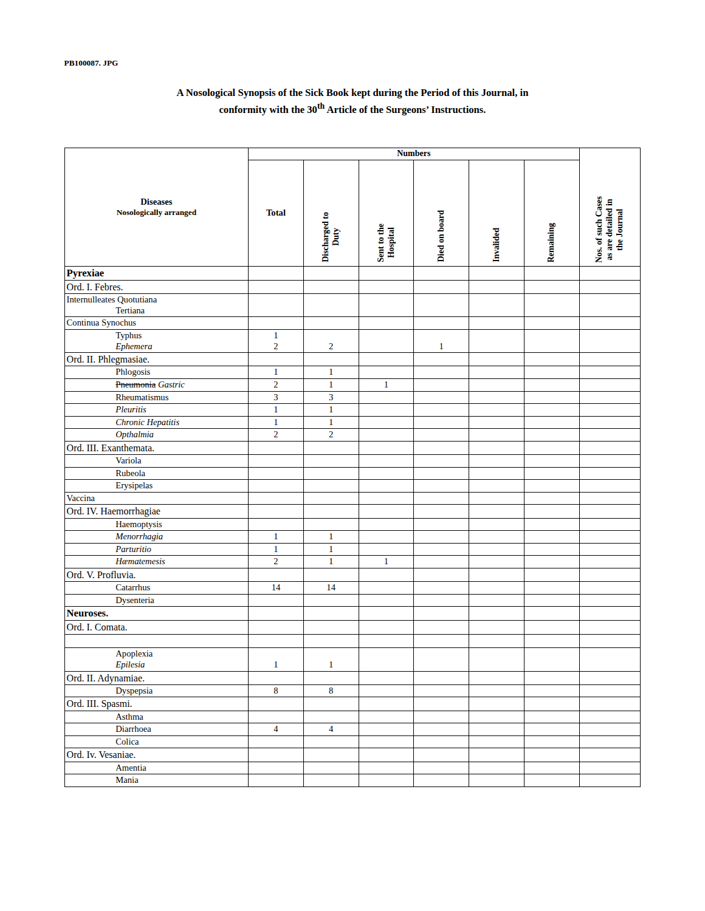PB100087. JPG
A Nosological Synopsis of the Sick Book kept during the Period of this Journal, in
conformity with the 30th Article of the Surgeons’ Instructions.
| Diseases Nosologically arranged | Numbers | Nos. of such Cases as are detailed in the Journal |
| --- | --- | --- |
| Total | Discharged to Duty | Sent to the Hospital | Died on board | Invalided | Remaining |
| Pyrexiae | | | | | | | |
| Ord. I. Febres. | | | | | | | |
| Internulleates Quotutiana Tertiana | | | | | | | |
| Continua Synochus | | | | | | | |
| Typhus Ephemera | 1 2 | 2 | | 1 | | | |
| Ord. II. Phlegmasiae. | | | | | | | |
| Phlogosis | 1 | 1 | | | | | |
| Pneumonia Gastric | 2 | 1 | 1 | | | | |
| Rheumatismus | 3 | 3 | | | | | |
| Pleuritis | 1 | 1 | | | | | |
| Chronic Hepatitis | 1 | 1 | | | | | |
| Opthalmia | 2 | 2 | | | | | |
| Ord. III. Exanthemata. | | | | | | | |
| Variola | | | | | | | |
| Rubeola | | | | | | | |
| Erysipelas | | | | | | | |
| Vaccina | | | | | | | |
| Ord. IV. Haemorrhagiae | | | | | | | |
| Haemoptysis | | | | | | | |
| Menorrhagia | 1 | 1 | | | | | |
| Parturitio | 1 | 1 | | | | | |
| Hæmatemesis | 2 | 1 | 1 | | | | |
| Ord. V. Profluvia. | | | | | | | |
| Catarrhus | 14 | 14 | | | | | |
| Dysenteria | | | | | | | |
| Neuroses. | | | | | | | |
| Ord. I. Comata. | | | | | | | |
| Apoplexia Epilesia | 1 | 1 | | | | | |
| Ord. II. Adynamiae. | | | | | | | |
| Dyspepsia | 8 | 8 | | | | | |
| Ord. III. Spasmi. | | | | | | | |
| Asthma | | | | | | | |
| Diarrhoea | 4 | 4 | | | | | |
| Colica | | | | | | | |
| Ord. Iv. Vesaniae. | | | | | | | |
| Amentia | | | | | | | |
| Mania | | | | | | | |